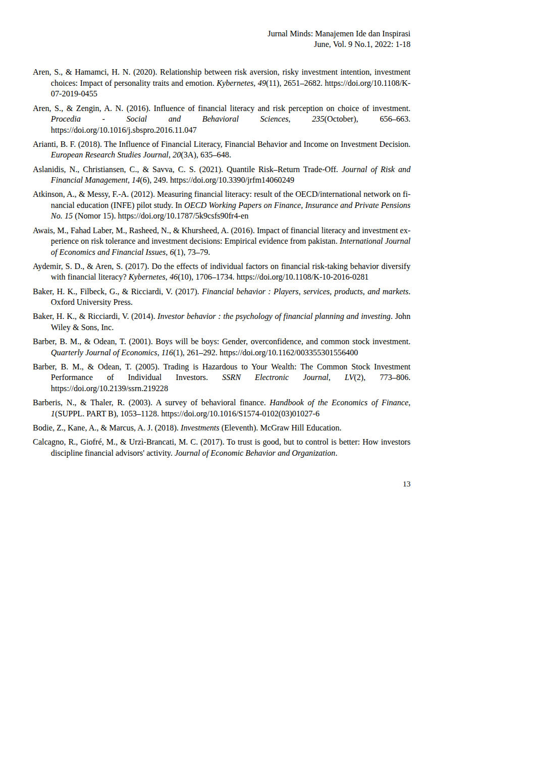Jurnal Minds: Manajemen Ide dan Inspirasi June, Vol. 9 No.1, 2022: 1-18
Aren, S., & Hamamci, H. N. (2020). Relationship between risk aversion, risky investment intention, investment choices: Impact of personality traits and emotion. Kybernetes, 49(11), 2651–2682. https://doi.org/10.1108/K-07-2019-0455
Aren, S., & Zengin, A. N. (2016). Influence of financial literacy and risk perception on choice of investment. Procedia - Social and Behavioral Sciences, 235(October), 656–663. https://doi.org/10.1016/j.sbspro.2016.11.047
Arianti, B. F. (2018). The Influence of Financial Literacy, Financial Behavior and Income on Investment Decision. European Research Studies Journal, 20(3A), 635–648.
Aslanidis, N., Christiansen, C., & Savva, C. S. (2021). Quantile Risk–Return Trade-Off. Journal of Risk and Financial Management, 14(6), 249. https://doi.org/10.3390/jrfm14060249
Atkinson, A., & Messy, F.-A. (2012). Measuring financial literacy: result of the OECD/international network on financial education (INFE) pilot study. In OECD Working Papers on Finance, Insurance and Private Pensions No. 15 (Nomor 15). https://doi.org/10.1787/5k9csfs90fr4-en
Awais, M., Fahad Laber, M., Rasheed, N., & Khursheed, A. (2016). Impact of financial literacy and investment experience on risk tolerance and investment decisions: Empirical evidence from pakistan. International Journal of Economics and Financial Issues, 6(1), 73–79.
Aydemir, S. D., & Aren, S. (2017). Do the effects of individual factors on financial risk-taking behavior diversify with financial literacy? Kybernetes, 46(10), 1706–1734. https://doi.org/10.1108/K-10-2016-0281
Baker, H. K., Filbeck, G., & Ricciardi, V. (2017). Financial behavior : Players, services, products, and markets. Oxford University Press.
Baker, H. K., & Ricciardi, V. (2014). Investor behavior : the psychology of financial planning and investing. John Wiley & Sons, Inc.
Barber, B. M., & Odean, T. (2001). Boys will be boys: Gender, overconfidence, and common stock investment. Quarterly Journal of Economics, 116(1), 261–292. https://doi.org/10.1162/003355301556400
Barber, B. M., & Odean, T. (2005). Trading is Hazardous to Your Wealth: The Common Stock Investment Performance of Individual Investors. SSRN Electronic Journal, LV(2), 773–806. https://doi.org/10.2139/ssrn.219228
Barberis, N., & Thaler, R. (2003). A survey of behavioral finance. Handbook of the Economics of Finance, 1(SUPPL. PART B), 1053–1128. https://doi.org/10.1016/S1574-0102(03)01027-6
Bodie, Z., Kane, A., & Marcus, A. J. (2018). Investments (Eleventh). McGraw Hill Education.
Calcagno, R., Giofré, M., & Urzì-Brancati, M. C. (2017). To trust is good, but to control is better: How investors discipline financial advisors' activity. Journal of Economic Behavior and Organization.
13